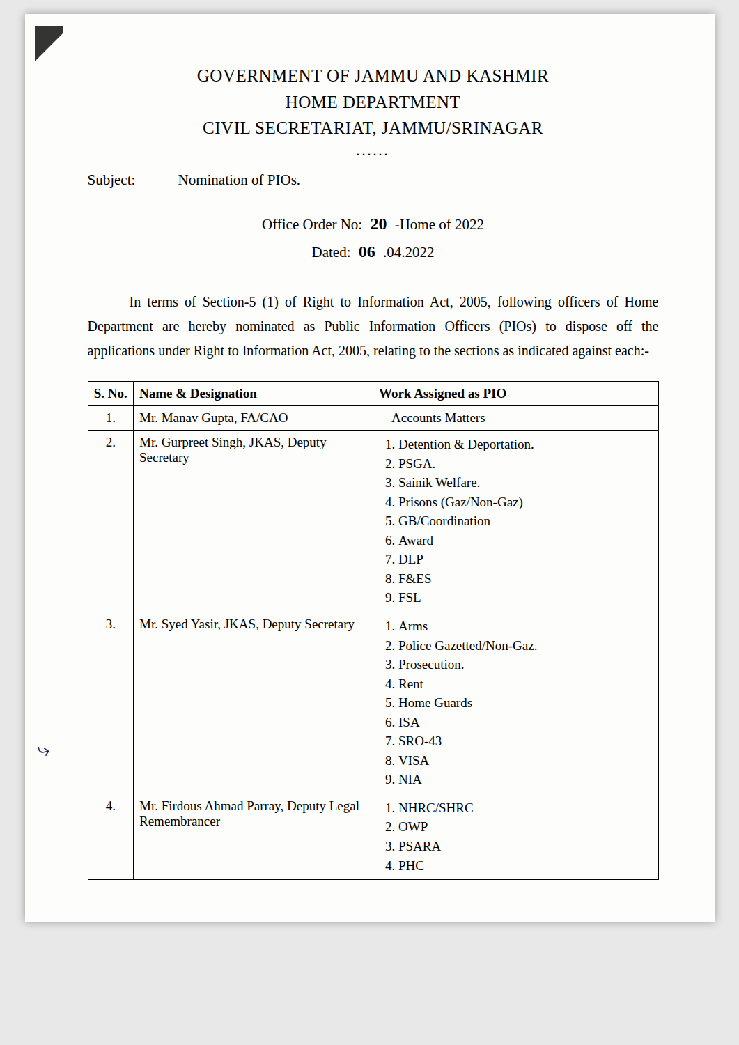GOVERNMENT OF JAMMU AND KASHMIR
HOME DEPARTMENT
CIVIL SECRETARIAT, JAMMU/SRINAGAR
......
Subject: Nomination of PIOs.
Office Order No: 20 -Home of 2022 Dated: 06 .04.2022
In terms of Section-5 (1) of Right to Information Act, 2005, following officers of Home Department are hereby nominated as Public Information Officers (PIOs) to dispose off the applications under Right to Information Act, 2005, relating to the sections as indicated against each:-
| S. No. | Name & Designation | Work Assigned as PIO |
| --- | --- | --- |
| 1. | Mr. Manav Gupta, FA/CAO | Accounts Matters |
| 2. | Mr. Gurpreet Singh, JKAS, Deputy Secretary | Detention & Deportation. PSGA. Sainik Welfare. Prisons (Gaz/Non-Gaz) GB/Coordination Award DLP F&ES FSL |
| 3. | Mr. Syed Yasir, JKAS, Deputy Secretary | Arms Police Gazetted/Non-Gaz. Prosecution. Rent Home Guards ISA SRO-43 VISA NIA |
| 4. | Mr. Firdous Ahmad Parray, Deputy Legal Remembrancer | NHRC/SHRC OWP PSARA PHC |
⤷